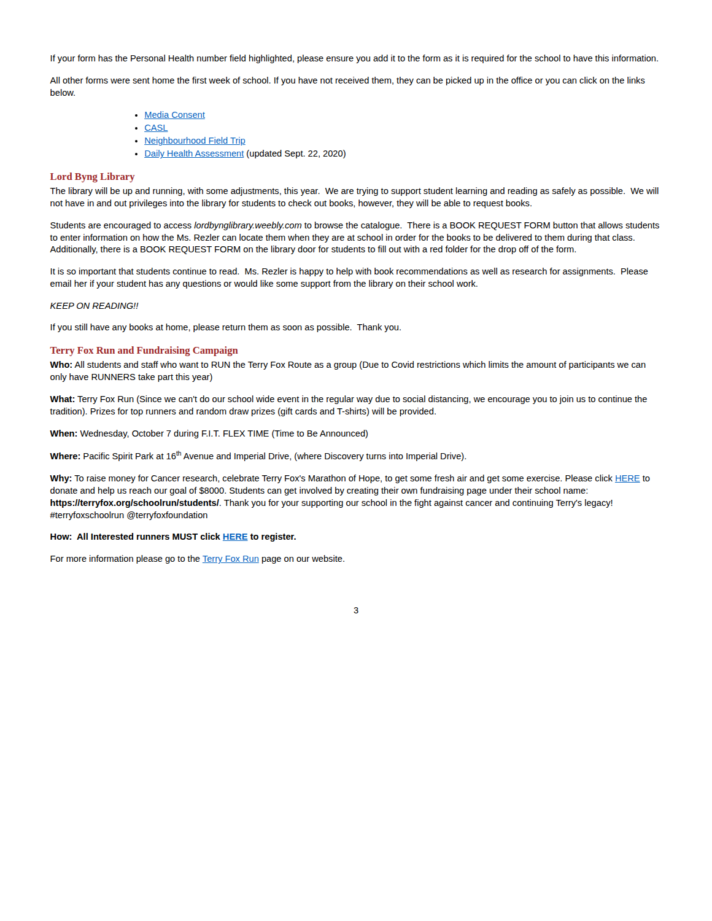If your form has the Personal Health number field highlighted, please ensure you add it to the form as it is required for the school to have this information.
All other forms were sent home the first week of school. If you have not received them, they can be picked up in the office or you can click on the links below.
Media Consent
CASL
Neighbourhood Field Trip
Daily Health Assessment (updated Sept. 22, 2020)
Lord Byng Library
The library will be up and running, with some adjustments, this year. We are trying to support student learning and reading as safely as possible. We will not have in and out privileges into the library for students to check out books, however, they will be able to request books.
Students are encouraged to access lordbynglibrary.weebly.com to browse the catalogue. There is a BOOK REQUEST FORM button that allows students to enter information on how the Ms. Rezler can locate them when they are at school in order for the books to be delivered to them during that class. Additionally, there is a BOOK REQUEST FORM on the library door for students to fill out with a red folder for the drop off of the form.
It is so important that students continue to read. Ms. Rezler is happy to help with book recommendations as well as research for assignments. Please email her if your student has any questions or would like some support from the library on their school work.
KEEP ON READING!!
If you still have any books at home, please return them as soon as possible. Thank you.
Terry Fox Run and Fundraising Campaign
Who: All students and staff who want to RUN the Terry Fox Route as a group (Due to Covid restrictions which limits the amount of participants we can only have RUNNERS take part this year)
What: Terry Fox Run (Since we can't do our school wide event in the regular way due to social distancing, we encourage you to join us to continue the tradition). Prizes for top runners and random draw prizes (gift cards and T-shirts) will be provided.
When: Wednesday, October 7 during F.I.T. FLEX TIME (Time to Be Announced)
Where: Pacific Spirit Park at 16th Avenue and Imperial Drive, (where Discovery turns into Imperial Drive).
Why: To raise money for Cancer research, celebrate Terry Fox's Marathon of Hope, to get some fresh air and get some exercise. Please click HERE to donate and help us reach our goal of $8000. Students can get involved by creating their own fundraising page under their school name: https://terryfox.org/schoolrun/students/. Thank you for your supporting our school in the fight against cancer and continuing Terry's legacy! #terryfoxschoolrun @terryfoxfoundation
How: All Interested runners MUST click HERE to register.
For more information please go to the Terry Fox Run page on our website.
3